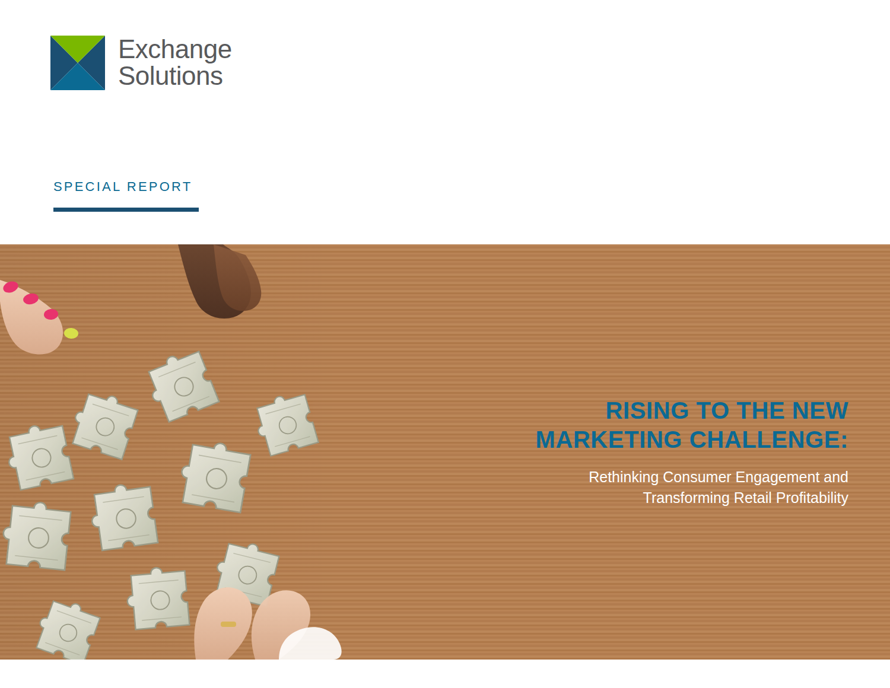Exchange Solutions
SPECIAL REPORT
Rising to the New
Marketing Challenge:
Rethinking Consumer Engagement and
Transforming Retail Profitability